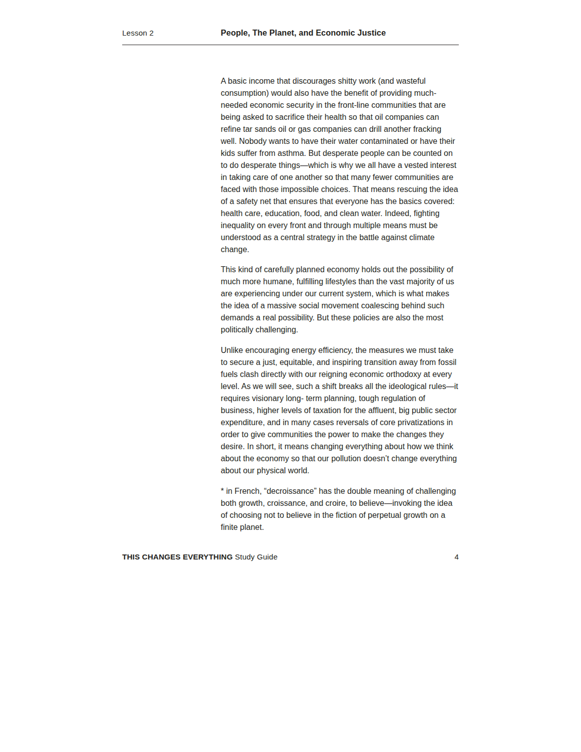Lesson 2
People, The Planet, and Economic Justice
A basic income that discourages shitty work (and wasteful consumption) would also have the benefit of providing much-needed economic security in the front-line communities that are being asked to sacrifice their health so that oil companies can refine tar sands oil or gas companies can drill another fracking well. Nobody wants to have their water contaminated or have their kids suffer from asthma. But desperate people can be counted on to do desperate things—which is why we all have a vested interest in taking care of one another so that many fewer communities are faced with those impossible choices. That means rescuing the idea of a safety net that ensures that everyone has the basics covered: health care, education, food, and clean water. Indeed, fighting inequality on every front and through multiple means must be understood as a central strategy in the battle against climate change.
This kind of carefully planned economy holds out the possibility of much more humane, fulfilling lifestyles than the vast majority of us are experiencing under our current system, which is what makes the idea of a massive social movement coalescing behind such demands a real possibility. But these policies are also the most politically challenging.
Unlike encouraging energy efficiency, the measures we must take to secure a just, equitable, and inspiring transition away from fossil fuels clash directly with our reigning economic orthodoxy at every level. As we will see, such a shift breaks all the ideological rules—it requires visionary long- term planning, tough regulation of business, higher levels of taxation for the affluent, big public sector expenditure, and in many cases reversals of core privatizations in order to give communities the power to make the changes they desire. In short, it means changing everything about how we think about the economy so that our pollution doesn’t change everything about our physical world.
* in French, “decroissance” has the double meaning of challenging both growth, croissance, and croire, to believe—invoking the idea of choosing not to believe in the fiction of perpetual growth on a finite planet.
THIS CHANGES EVERYTHING Study Guide
4